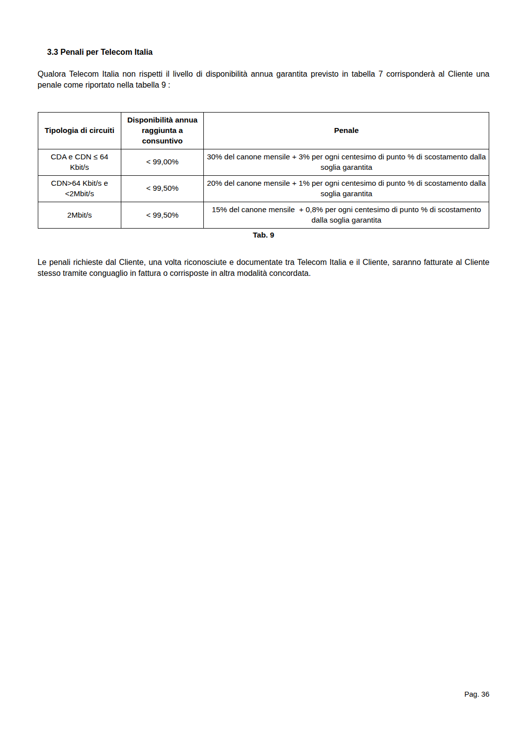3.3 Penali per Telecom Italia
Qualora Telecom Italia non rispetti il livello di disponibilità annua garantita previsto in tabella 7 corrisponderà al Cliente una penale come riportato nella tabella 9 :
| Tipologia di circuiti | Disponibilità annua raggiunta a consuntivo | Penale |
| --- | --- | --- |
| CDA e CDN ≤ 64 Kbit/s | < 99,00% | 30% del canone mensile + 3% per ogni centesimo di punto % di scostamento dalla soglia garantita |
| CDN>64 Kbit/s e <2Mbit/s | < 99,50% | 20% del canone mensile + 1% per ogni centesimo di punto % di scostamento dalla soglia garantita |
| 2Mbit/s | < 99,50% | 15% del canone mensile + 0,8% per ogni centesimo di punto % di scostamento dalla soglia garantita |
Tab. 9
Le penali richieste dal Cliente, una volta riconosciute e documentate tra Telecom Italia e il Cliente, saranno fatturate al Cliente stesso tramite conguaglio in fattura o corrisposte in altra modalità concordata.
Pag. 36